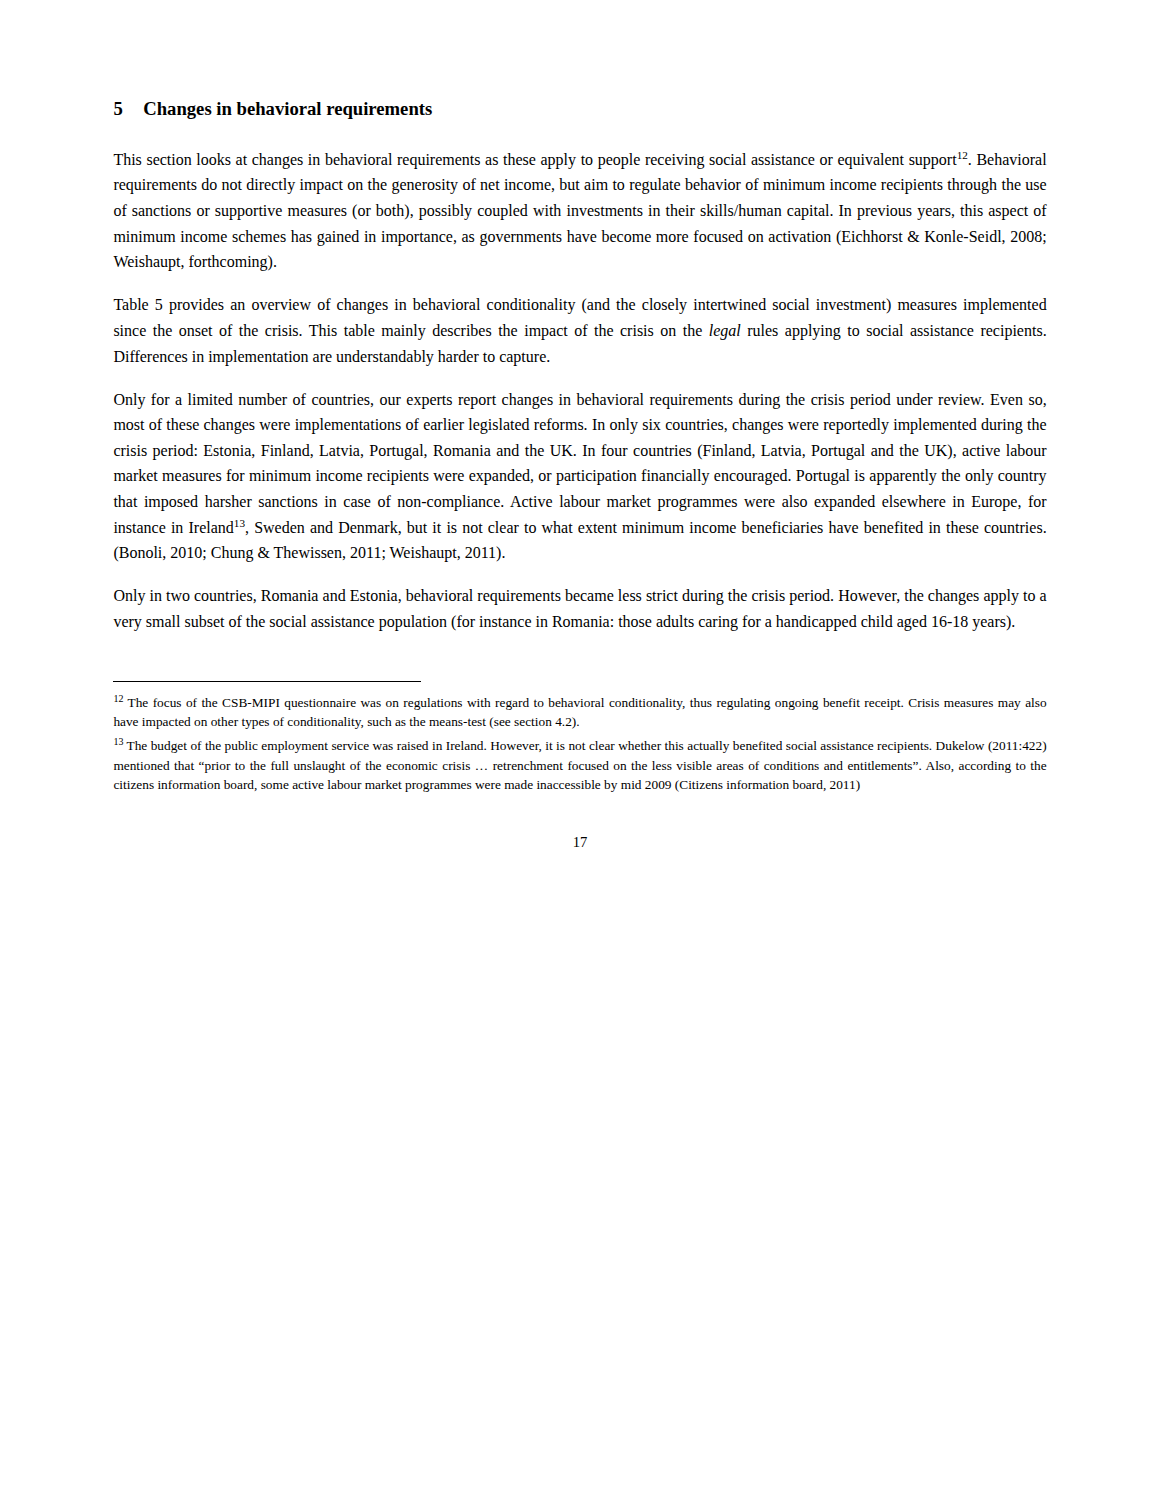5 Changes in behavioral requirements
This section looks at changes in behavioral requirements as these apply to people receiving social assistance or equivalent support12. Behavioral requirements do not directly impact on the generosity of net income, but aim to regulate behavior of minimum income recipients through the use of sanctions or supportive measures (or both), possibly coupled with investments in their skills/human capital. In previous years, this aspect of minimum income schemes has gained in importance, as governments have become more focused on activation (Eichhorst & Konle-Seidl, 2008; Weishaupt, forthcoming).
Table 5 provides an overview of changes in behavioral conditionality (and the closely intertwined social investment) measures implemented since the onset of the crisis. This table mainly describes the impact of the crisis on the legal rules applying to social assistance recipients. Differences in implementation are understandably harder to capture.
Only for a limited number of countries, our experts report changes in behavioral requirements during the crisis period under review. Even so, most of these changes were implementations of earlier legislated reforms. In only six countries, changes were reportedly implemented during the crisis period: Estonia, Finland, Latvia, Portugal, Romania and the UK. In four countries (Finland, Latvia, Portugal and the UK), active labour market measures for minimum income recipients were expanded, or participation financially encouraged. Portugal is apparently the only country that imposed harsher sanctions in case of non-compliance. Active labour market programmes were also expanded elsewhere in Europe, for instance in Ireland13, Sweden and Denmark, but it is not clear to what extent minimum income beneficiaries have benefited in these countries. (Bonoli, 2010; Chung & Thewissen, 2011; Weishaupt, 2011).
Only in two countries, Romania and Estonia, behavioral requirements became less strict during the crisis period. However, the changes apply to a very small subset of the social assistance population (for instance in Romania: those adults caring for a handicapped child aged 16-18 years).
12 The focus of the CSB-MIPI questionnaire was on regulations with regard to behavioral conditionality, thus regulating ongoing benefit receipt. Crisis measures may also have impacted on other types of conditionality, such as the means-test (see section 4.2).
13 The budget of the public employment service was raised in Ireland. However, it is not clear whether this actually benefited social assistance recipients. Dukelow (2011:422) mentioned that “prior to the full unslaught of the economic crisis … retrenchment focused on the less visible areas of conditions and entitlements”. Also, according to the citizens information board, some active labour market programmes were made inaccessible by mid 2009 (Citizens information board, 2011)
17